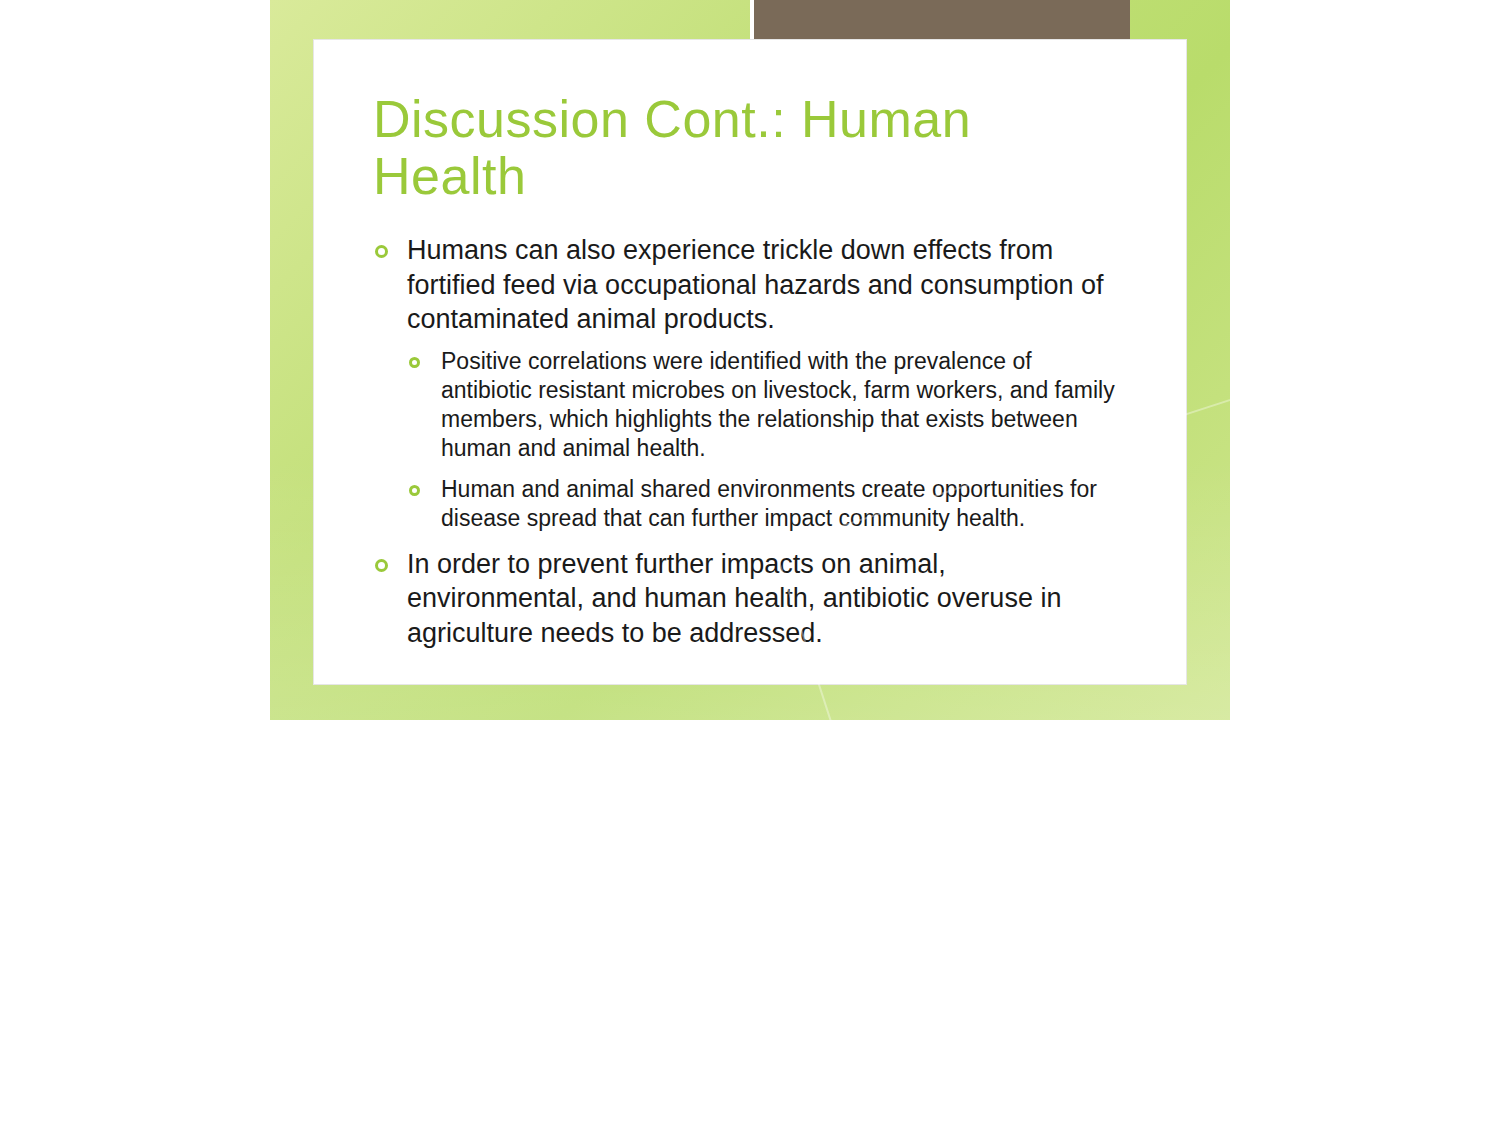Discussion Cont.: Human Health
Humans can also experience trickle down effects from fortified feed via occupational hazards and consumption of contaminated animal products.
Positive correlations were identified with the prevalence of antibiotic resistant microbes on livestock, farm workers, and family members, which highlights the relationship that exists between human and animal health.
Human and animal shared environments create opportunities for disease spread that can further impact community health.
In order to prevent further impacts on animal, environmental, and human health, antibiotic overuse in agriculture needs to be addressed.